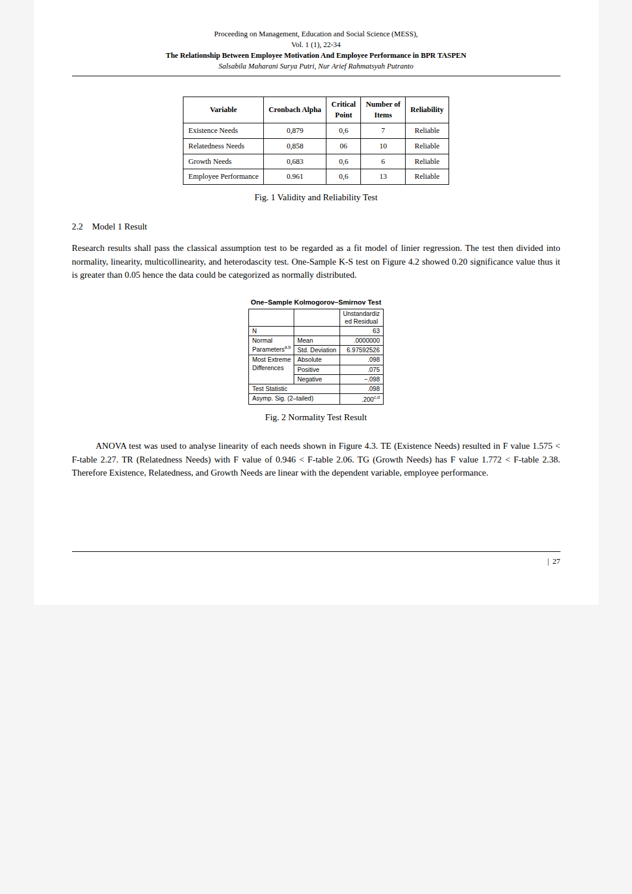Proceeding on Management, Education and Social Science (MESS),
Vol. 1 (1), 22-34
The Relationship Between Employee Motivation And Employee Performance in BPR TASPEN
Salsabila Maharani Surya Putri, Nur Arief Rahmatsyah Putranto
| Variable | Cronbach Alpha | Critical Point | Number of Items | Reliability |
| --- | --- | --- | --- | --- |
| Existence Needs | 0,879 | 0,6 | 7 | Reliable |
| Relatedness Needs | 0,858 | 06 | 10 | Reliable |
| Growth Needs | 0,683 | 0,6 | 6 | Reliable |
| Employee Performance | 0.961 | 0,6 | 13 | Reliable |
Fig. 1 Validity and Reliability Test
2.2 Model 1 Result
Research results shall pass the classical assumption test to be regarded as a fit model of linier regression. The test then divided into normality, linearity, multicollinearity, and heterodascity test. One-Sample K-S test on Figure 4.2 showed 0.20 significance value thus it is greater than 0.05 hence the data could be categorized as normally distributed.
One–Sample Kolmogorov–Smirnov Test
| | | Unstandardiz ed Residual |
| N | | 63 |
| Normal Parameters a,b | Mean | .0000000 |
| Std. Deviation | 6.97592526 |
| Most Extreme Differences | Absolute | .098 |
| Positive | .075 |
| Negative | −.098 |
| Test Statistic | .098 |
| Asymp. Sig. (2–tailed) | .200 c,d |
Fig. 2 Normality Test Result
ANOVA test was used to analyse linearity of each needs shown in Figure 4.3. TE (Existence Needs) resulted in F value 1.575 < F-table 2.27. TR (Relatedness Needs) with F value of 0.946 < F-table 2.06. TG (Growth Needs) has F value 1.772 < F-table 2.38. Therefore Existence, Relatedness, and Growth Needs are linear with the dependent variable, employee performance.
|27